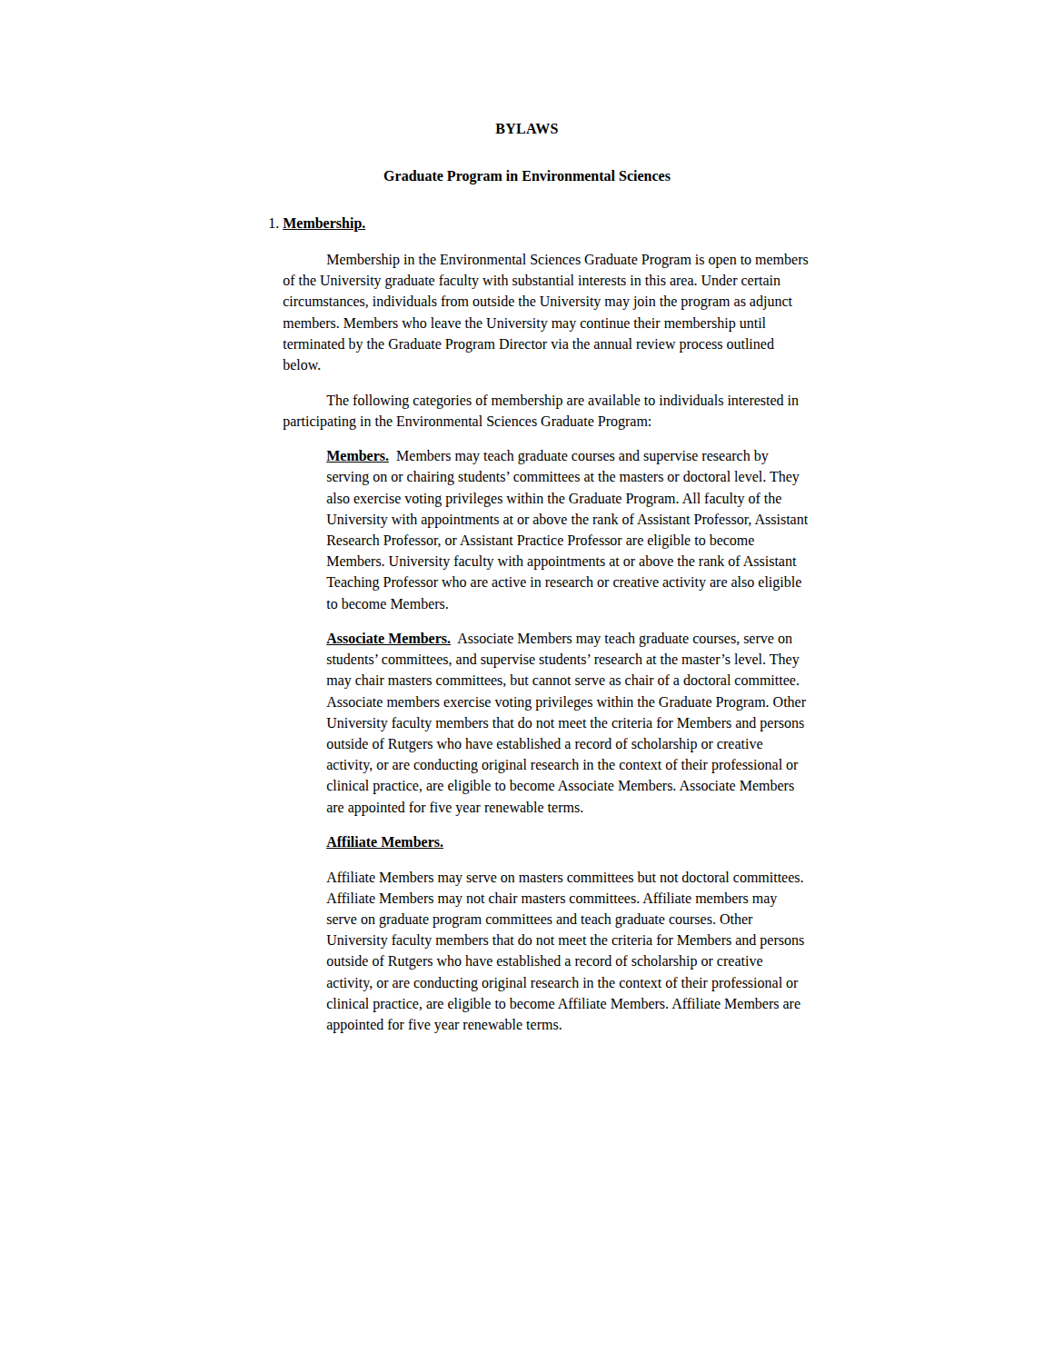BYLAWS
Graduate Program in Environmental Sciences
Membership.
Membership in the Environmental Sciences Graduate Program is open to members of the University graduate faculty with substantial interests in this area. Under certain circumstances, individuals from outside the University may join the program as adjunct members. Members who leave the University may continue their membership until terminated by the Graduate Program Director via the annual review process outlined below.
The following categories of membership are available to individuals interested in participating in the Environmental Sciences Graduate Program:
Members. Members may teach graduate courses and supervise research by serving on or chairing students’ committees at the masters or doctoral level. They also exercise voting privileges within the Graduate Program. All faculty of the University with appointments at or above the rank of Assistant Professor, Assistant Research Professor, or Assistant Practice Professor are eligible to become Members. University faculty with appointments at or above the rank of Assistant Teaching Professor who are active in research or creative activity are also eligible to become Members.
Associate Members. Associate Members may teach graduate courses, serve on students’ committees, and supervise students’ research at the master’s level. They may chair masters committees, but cannot serve as chair of a doctoral committee. Associate members exercise voting privileges within the Graduate Program. Other University faculty members that do not meet the criteria for Members and persons outside of Rutgers who have established a record of scholarship or creative activity, or are conducting original research in the context of their professional or clinical practice, are eligible to become Associate Members. Associate Members are appointed for five year renewable terms.
Affiliate Members.
Affiliate Members may serve on masters committees but not doctoral committees. Affiliate Members may not chair masters committees. Affiliate members may serve on graduate program committees and teach graduate courses. Other University faculty members that do not meet the criteria for Members and persons outside of Rutgers who have established a record of scholarship or creative activity, or are conducting original research in the context of their professional or clinical practice, are eligible to become Affiliate Members. Affiliate Members are appointed for five year renewable terms.